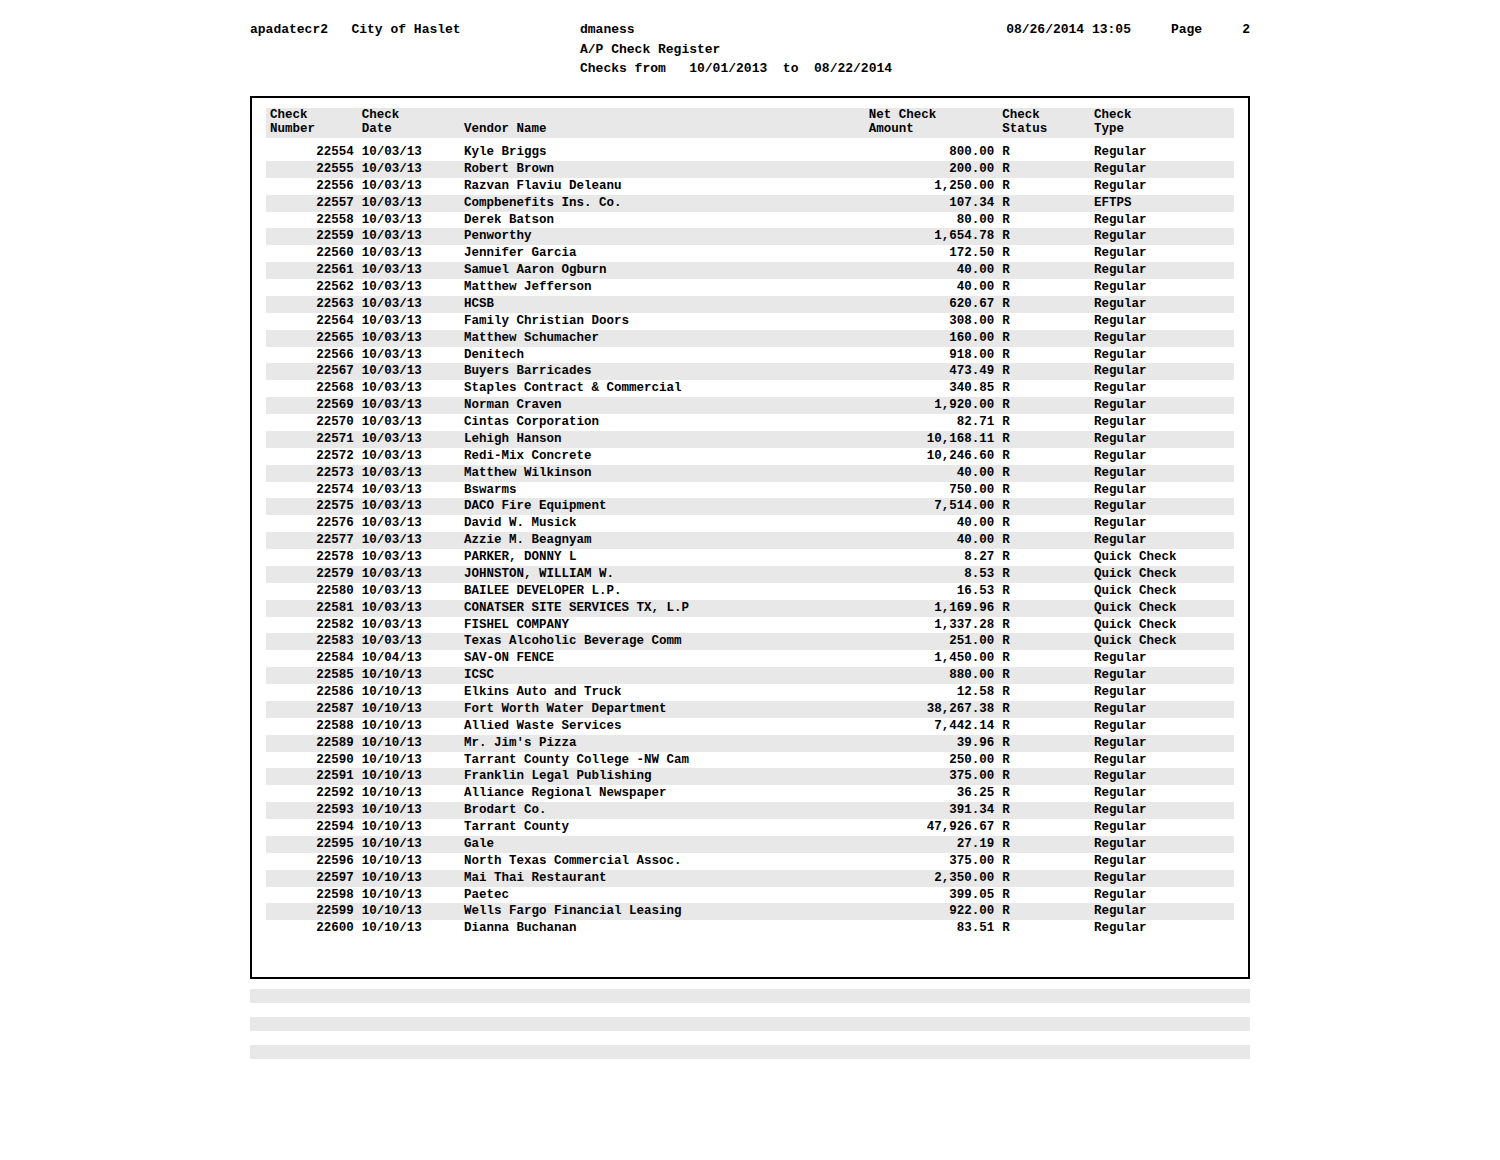apadatecr2 City of Haslet
dmaness
A/P Check Register
Checks from 10/01/2013 to 08/22/2014
08/26/2014 13:05Page 2
| Check Number | Check Date | Vendor Name | Net Check Amount | Check Status | Check Type |
| --- | --- | --- | --- | --- | --- |
| 22554 | 10/03/13 | Kyle Briggs | 800.00 | R | Regular |
| 22555 | 10/03/13 | Robert Brown | 200.00 | R | Regular |
| 22556 | 10/03/13 | Razvan Flaviu Deleanu | 1,250.00 | R | Regular |
| 22557 | 10/03/13 | Compbenefits Ins. Co. | 107.34 | R | EFTPS |
| 22558 | 10/03/13 | Derek Batson | 80.00 | R | Regular |
| 22559 | 10/03/13 | Penworthy | 1,654.78 | R | Regular |
| 22560 | 10/03/13 | Jennifer Garcia | 172.50 | R | Regular |
| 22561 | 10/03/13 | Samuel Aaron Ogburn | 40.00 | R | Regular |
| 22562 | 10/03/13 | Matthew Jefferson | 40.00 | R | Regular |
| 22563 | 10/03/13 | HCSB | 620.67 | R | Regular |
| 22564 | 10/03/13 | Family Christian Doors | 308.00 | R | Regular |
| 22565 | 10/03/13 | Matthew Schumacher | 160.00 | R | Regular |
| 22566 | 10/03/13 | Denitech | 918.00 | R | Regular |
| 22567 | 10/03/13 | Buyers Barricades | 473.49 | R | Regular |
| 22568 | 10/03/13 | Staples Contract & Commercial | 340.85 | R | Regular |
| 22569 | 10/03/13 | Norman Craven | 1,920.00 | R | Regular |
| 22570 | 10/03/13 | Cintas Corporation | 82.71 | R | Regular |
| 22571 | 10/03/13 | Lehigh Hanson | 10,168.11 | R | Regular |
| 22572 | 10/03/13 | Redi-Mix Concrete | 10,246.60 | R | Regular |
| 22573 | 10/03/13 | Matthew Wilkinson | 40.00 | R | Regular |
| 22574 | 10/03/13 | Bswarms | 750.00 | R | Regular |
| 22575 | 10/03/13 | DACO Fire Equipment | 7,514.00 | R | Regular |
| 22576 | 10/03/13 | David W. Musick | 40.00 | R | Regular |
| 22577 | 10/03/13 | Azzie M. Beagnyam | 40.00 | R | Regular |
| 22578 | 10/03/13 | PARKER, DONNY L | 8.27 | R | Quick Check |
| 22579 | 10/03/13 | JOHNSTON, WILLIAM W. | 8.53 | R | Quick Check |
| 22580 | 10/03/13 | BAILEE DEVELOPER L.P. | 16.53 | R | Quick Check |
| 22581 | 10/03/13 | CONATSER SITE SERVICES TX, L.P | 1,169.96 | R | Quick Check |
| 22582 | 10/03/13 | FISHEL COMPANY | 1,337.28 | R | Quick Check |
| 22583 | 10/03/13 | Texas Alcoholic Beverage Comm | 251.00 | R | Quick Check |
| 22584 | 10/04/13 | SAV-ON FENCE | 1,450.00 | R | Regular |
| 22585 | 10/10/13 | ICSC | 880.00 | R | Regular |
| 22586 | 10/10/13 | Elkins Auto and Truck | 12.58 | R | Regular |
| 22587 | 10/10/13 | Fort Worth Water Department | 38,267.38 | R | Regular |
| 22588 | 10/10/13 | Allied Waste Services | 7,442.14 | R | Regular |
| 22589 | 10/10/13 | Mr. Jim's Pizza | 39.96 | R | Regular |
| 22590 | 10/10/13 | Tarrant County College -NW Cam | 250.00 | R | Regular |
| 22591 | 10/10/13 | Franklin Legal Publishing | 375.00 | R | Regular |
| 22592 | 10/10/13 | Alliance Regional Newspaper | 36.25 | R | Regular |
| 22593 | 10/10/13 | Brodart Co. | 391.34 | R | Regular |
| 22594 | 10/10/13 | Tarrant County | 47,926.67 | R | Regular |
| 22595 | 10/10/13 | Gale | 27.19 | R | Regular |
| 22596 | 10/10/13 | North Texas Commercial Assoc. | 375.00 | R | Regular |
| 22597 | 10/10/13 | Mai Thai Restaurant | 2,350.00 | R | Regular |
| 22598 | 10/10/13 | Paetec | 399.05 | R | Regular |
| 22599 | 10/10/13 | Wells Fargo Financial Leasing | 922.00 | R | Regular |
| 22600 | 10/10/13 | Dianna Buchanan | 83.51 | R | Regular |